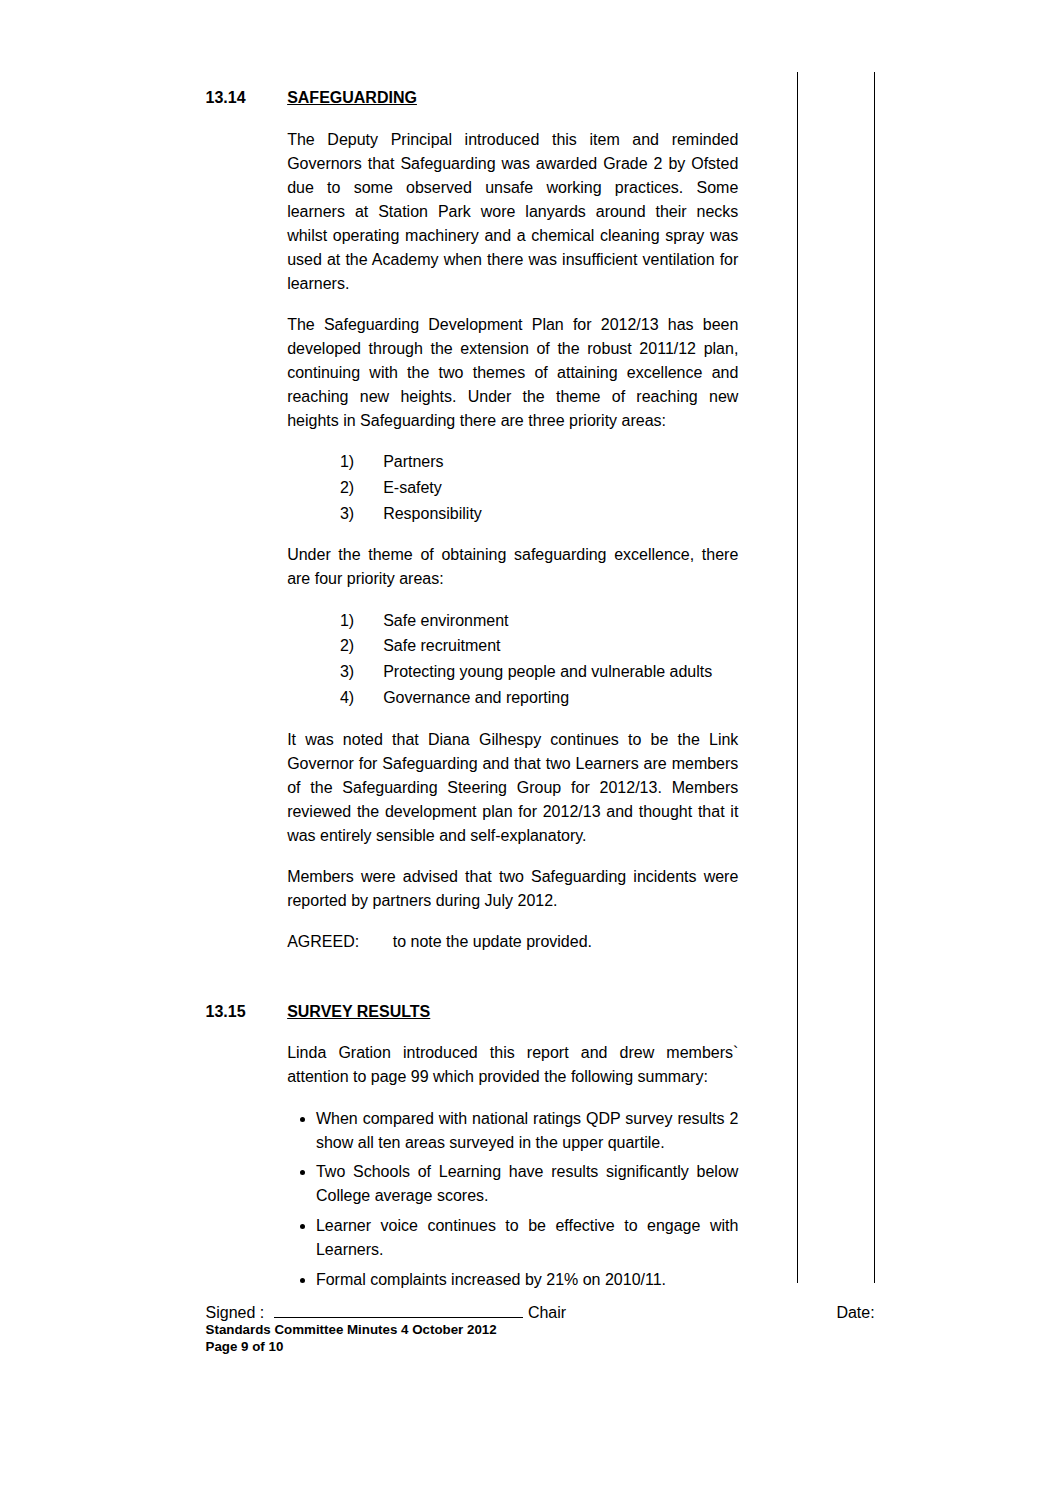13.14
Safeguarding
The Deputy Principal introduced this item and reminded Governors that Safeguarding was awarded Grade 2 by Ofsted due to some observed unsafe working practices. Some learners at Station Park wore lanyards around their necks whilst operating machinery and a chemical cleaning spray was used at the Academy when there was insufficient ventilation for learners.
The Safeguarding Development Plan for 2012/13 has been developed through the extension of the robust 2011/12 plan, continuing with the two themes of attaining excellence and reaching new heights. Under the theme of reaching new heights in Safeguarding there are three priority areas:
1) Partners
2) E-safety
3) Responsibility
Under the theme of obtaining safeguarding excellence, there are four priority areas:
1) Safe environment
2) Safe recruitment
3) Protecting young people and vulnerable adults
4) Governance and reporting
It was noted that Diana Gilhespy continues to be the Link Governor for Safeguarding and that two Learners are members of the Safeguarding Steering Group for 2012/13. Members reviewed the development plan for 2012/13 and thought that it was entirely sensible and self-explanatory.
Members were advised that two Safeguarding incidents were reported by partners during July 2012.
AGREED:
to note the update provided.
13.15
Survey Results
Linda Gration introduced this report and drew members` attention to page 99 which provided the following summary:
When compared with national ratings QDP survey results 2 show all ten areas surveyed in the upper quartile.
Two Schools of Learning have results significantly below College average scores.
Learner voice continues to be effective to engage with Learners.
Formal complaints increased by 21% on 2010/11.
Signed : Chair
Date:
Standards Committee Minutes 4 October 2012
Page 9 of 10